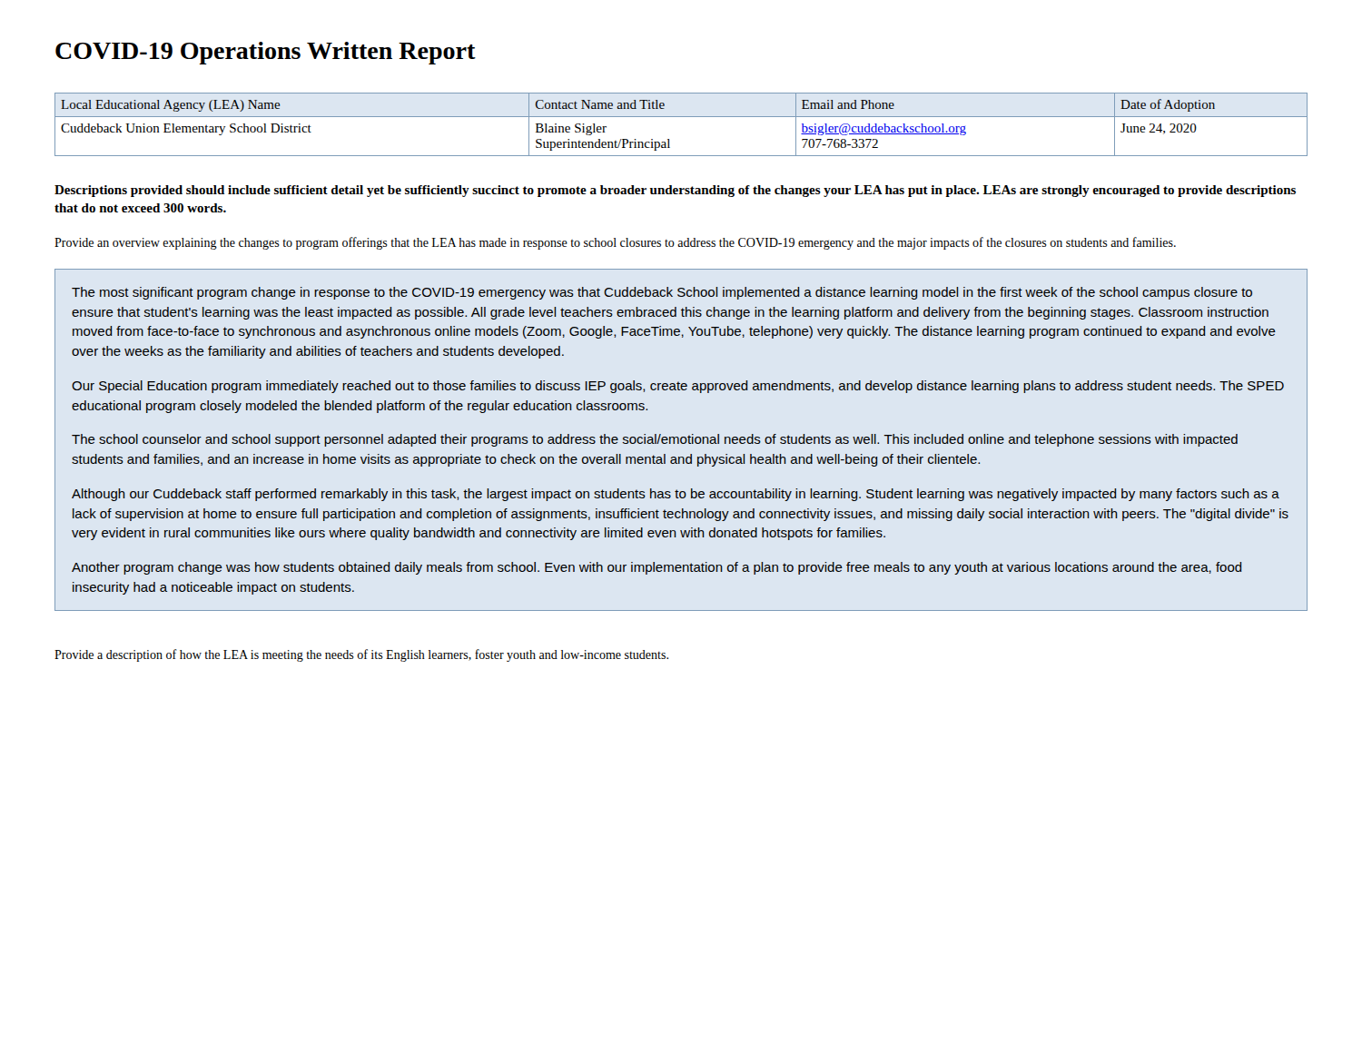COVID-19 Operations Written Report
| Local Educational Agency (LEA) Name | Contact Name and Title | Email and Phone | Date of Adoption |
| Cuddeback Union Elementary School District | Blaine Sigler Superintendent/Principal | bsigler@cuddebackschool.org 707-768-3372 | June 24, 2020 |
Descriptions provided should include sufficient detail yet be sufficiently succinct to promote a broader understanding of the changes your LEA has put in place. LEAs are strongly encouraged to provide descriptions that do not exceed 300 words.
Provide an overview explaining the changes to program offerings that the LEA has made in response to school closures to address the COVID-19 emergency and the major impacts of the closures on students and families.
The most significant program change in response to the COVID-19 emergency was that Cuddeback School implemented a distance learning model in the first week of the school campus closure to ensure that student's learning was the least impacted as possible. All grade level teachers embraced this change in the learning platform and delivery from the beginning stages. Classroom instruction moved from face-to-face to synchronous and asynchronous online models (Zoom, Google, FaceTime, YouTube, telephone) very quickly. The distance learning program continued to expand and evolve over the weeks as the familiarity and abilities of teachers and students developed.
Our Special Education program immediately reached out to those families to discuss IEP goals, create approved amendments, and develop distance learning plans to address student needs. The SPED educational program closely modeled the blended platform of the regular education classrooms.
The school counselor and school support personnel adapted their programs to address the social/emotional needs of students as well. This included online and telephone sessions with impacted students and families, and an increase in home visits as appropriate to check on the overall mental and physical health and well-being of their clientele.
Although our Cuddeback staff performed remarkably in this task, the largest impact on students has to be accountability in learning. Student learning was negatively impacted by many factors such as a lack of supervision at home to ensure full participation and completion of assignments, insufficient technology and connectivity issues, and missing daily social interaction with peers. The "digital divide" is very evident in rural communities like ours where quality bandwidth and connectivity are limited even with donated hotspots for families.
Another program change was how students obtained daily meals from school. Even with our implementation of a plan to provide free meals to any youth at various locations around the area, food insecurity had a noticeable impact on students.
Provide a description of how the LEA is meeting the needs of its English learners, foster youth and low-income students.